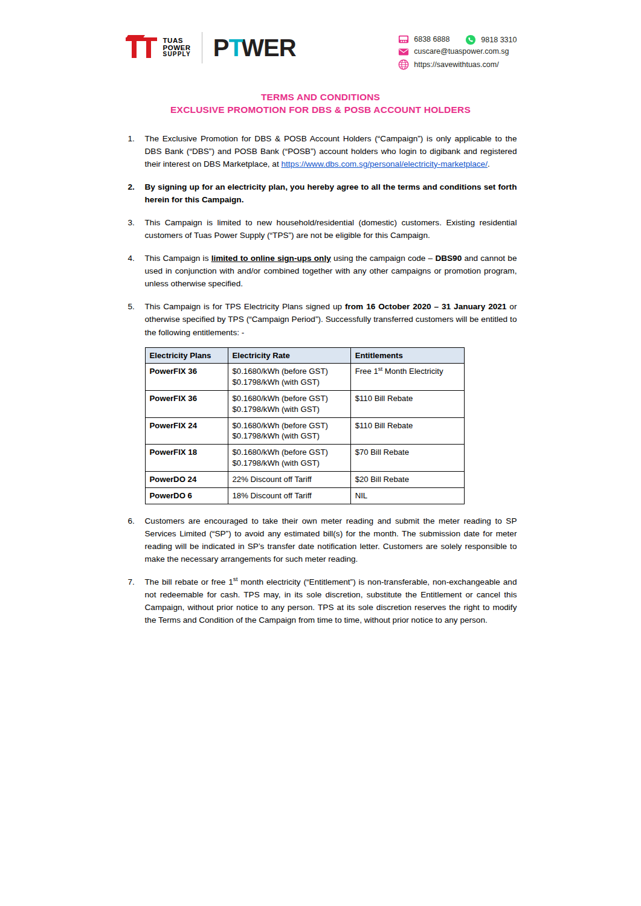TUAS POWER SUPPLY
PTWER
6838 6888
9818 3310
cuscare@tuaspower.com.sg
https://savewithtuas.com/
TERMS AND CONDITIONS EXCLUSIVE PROMOTION FOR DBS & POSB ACCOUNT HOLDERS
The Exclusive Promotion for DBS & POSB Account Holders (“Campaign”) is only applicable to the DBS Bank (“DBS”) and POSB Bank (“POSB”) account holders who login to digibank and registered their interest on DBS Marketplace, at https://www.dbs.com.sg/personal/electricity-marketplace/.
By signing up for an electricity plan, you hereby agree to all the terms and conditions set forth herein for this Campaign.
This Campaign is limited to new household/residential (domestic) customers. Existing residential customers of Tuas Power Supply (“TPS”) are not be eligible for this Campaign.
This Campaign is limited to online sign-ups only using the campaign code – DBS90 and cannot be used in conjunction with and/or combined together with any other campaigns or promotion program, unless otherwise specified.
This Campaign is for TPS Electricity Plans signed up from 16 October 2020 – 31 January 2021 or otherwise specified by TPS (“Campaign Period”). Successfully transferred customers will be entitled to the following entitlements: -
| Electricity Plans | Electricity Rate | Entitlements |
| --- | --- | --- |
| PowerFIX 36 | $0.1680/kWh (before GST) $0.1798/kWh (with GST) | Free 1 st Month Electricity |
| PowerFIX 36 | $0.1680/kWh (before GST) $0.1798/kWh (with GST) | $110 Bill Rebate |
| PowerFIX 24 | $0.1680/kWh (before GST) $0.1798/kWh (with GST) | $110 Bill Rebate |
| PowerFIX 18 | $0.1680/kWh (before GST) $0.1798/kWh (with GST) | $70 Bill Rebate |
| PowerDO 24 | 22% Discount off Tariff | $20 Bill Rebate |
| PowerDO 6 | 18% Discount off Tariff | NIL |
Customers are encouraged to take their own meter reading and submit the meter reading to SP Services Limited (“SP”) to avoid any estimated bill(s) for the month. The submission date for meter reading will be indicated in SP’s transfer date notification letter. Customers are solely responsible to make the necessary arrangements for such meter reading.
The bill rebate or free 1st month electricity (“Entitlement”) is non-transferable, non-exchangeable and not redeemable for cash. TPS may, in its sole discretion, substitute the Entitlement or cancel this Campaign, without prior notice to any person. TPS at its sole discretion reserves the right to modify the Terms and Condition of the Campaign from time to time, without prior notice to any person.